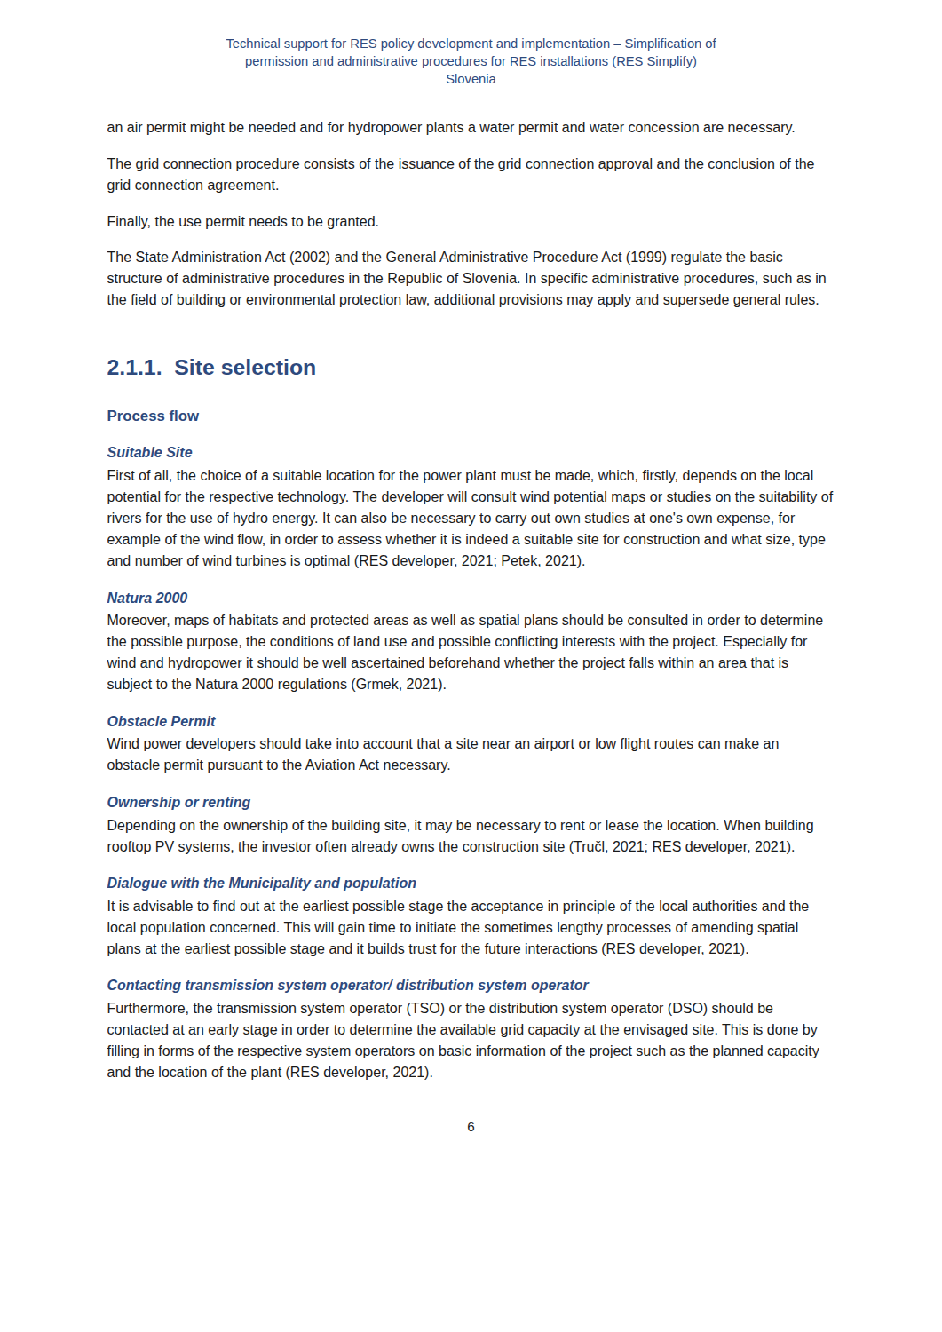Technical support for RES policy development and implementation – Simplification of
permission and administrative procedures for RES installations (RES Simplify)
Slovenia
an air permit might be needed and for hydropower plants a water permit and water concession are necessary.
The grid connection procedure consists of the issuance of the grid connection approval and the conclusion of the grid connection agreement.
Finally, the use permit needs to be granted.
The State Administration Act (2002) and the General Administrative Procedure Act (1999) regulate the basic structure of administrative procedures in the Republic of Slovenia. In specific administrative procedures, such as in the field of building or environmental protection law, additional provisions may apply and supersede general rules.
2.1.1. Site selection
Process flow
Suitable Site
First of all, the choice of a suitable location for the power plant must be made, which, firstly, depends on the local potential for the respective technology. The developer will consult wind potential maps or studies on the suitability of rivers for the use of hydro energy. It can also be necessary to carry out own studies at one's own expense, for example of the wind flow, in order to assess whether it is indeed a suitable site for construction and what size, type and number of wind turbines is optimal (RES developer, 2021; Petek, 2021).
Natura 2000
Moreover, maps of habitats and protected areas as well as spatial plans should be consulted in order to determine the possible purpose, the conditions of land use and possible conflicting interests with the project. Especially for wind and hydropower it should be well ascertained beforehand whether the project falls within an area that is subject to the Natura 2000 regulations (Grmek, 2021).
Obstacle Permit
Wind power developers should take into account that a site near an airport or low flight routes can make an obstacle permit pursuant to the Aviation Act necessary.
Ownership or renting
Depending on the ownership of the building site, it may be necessary to rent or lease the location. When building rooftop PV systems, the investor often already owns the construction site (Tručl, 2021; RES developer, 2021).
Dialogue with the Municipality and population
It is advisable to find out at the earliest possible stage the acceptance in principle of the local authorities and the local population concerned. This will gain time to initiate the sometimes lengthy processes of amending spatial plans at the earliest possible stage and it builds trust for the future interactions (RES developer, 2021).
Contacting transmission system operator/ distribution system operator
Furthermore, the transmission system operator (TSO) or the distribution system operator (DSO) should be contacted at an early stage in order to determine the available grid capacity at the envisaged site. This is done by filling in forms of the respective system operators on basic information of the project such as the planned capacity and the location of the plant (RES developer, 2021).
6